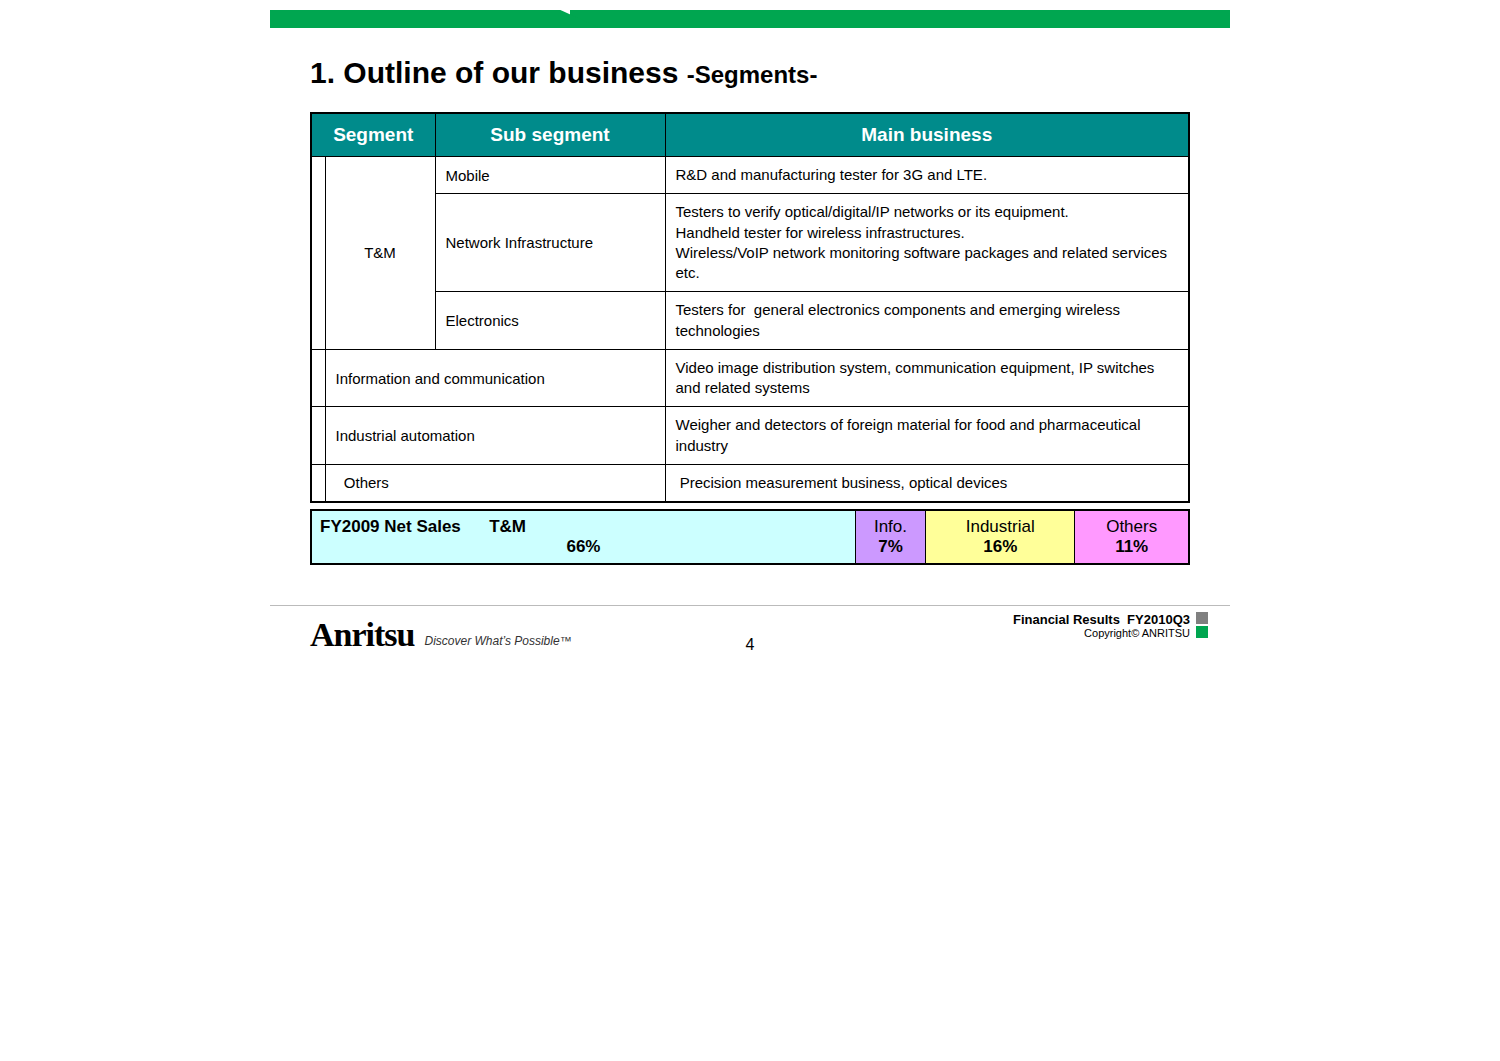1. Outline of our business -Segments-
| Segment | Sub segment | Main business |
| --- | --- | --- |
| | T&M | Mobile | R&D and manufacturing tester for 3G and LTE. |
| Network Infrastructure | Testers to verify optical/digital/IP networks or its equipment. Handheld tester for wireless infrastructures. Wireless/VoIP network monitoring software packages and related services etc. |
| Electronics | Testers for general electronics components and emerging wireless technologies |
| | Information and communication | Video image distribution system, communication equipment, IP switches and related systems |
| | Industrial automation | Weigher and detectors of foreign material for food and pharmaceutical industry |
| | Others | Precision measurement business, optical devices |
| FY2009 Net Sales T&M 66% | Info. 7% | Industrial 16% | Others 11% |
Anritsu Discover What’s Possible™
4
Financial Results FY2010Q3
Copyright© ANRITSU